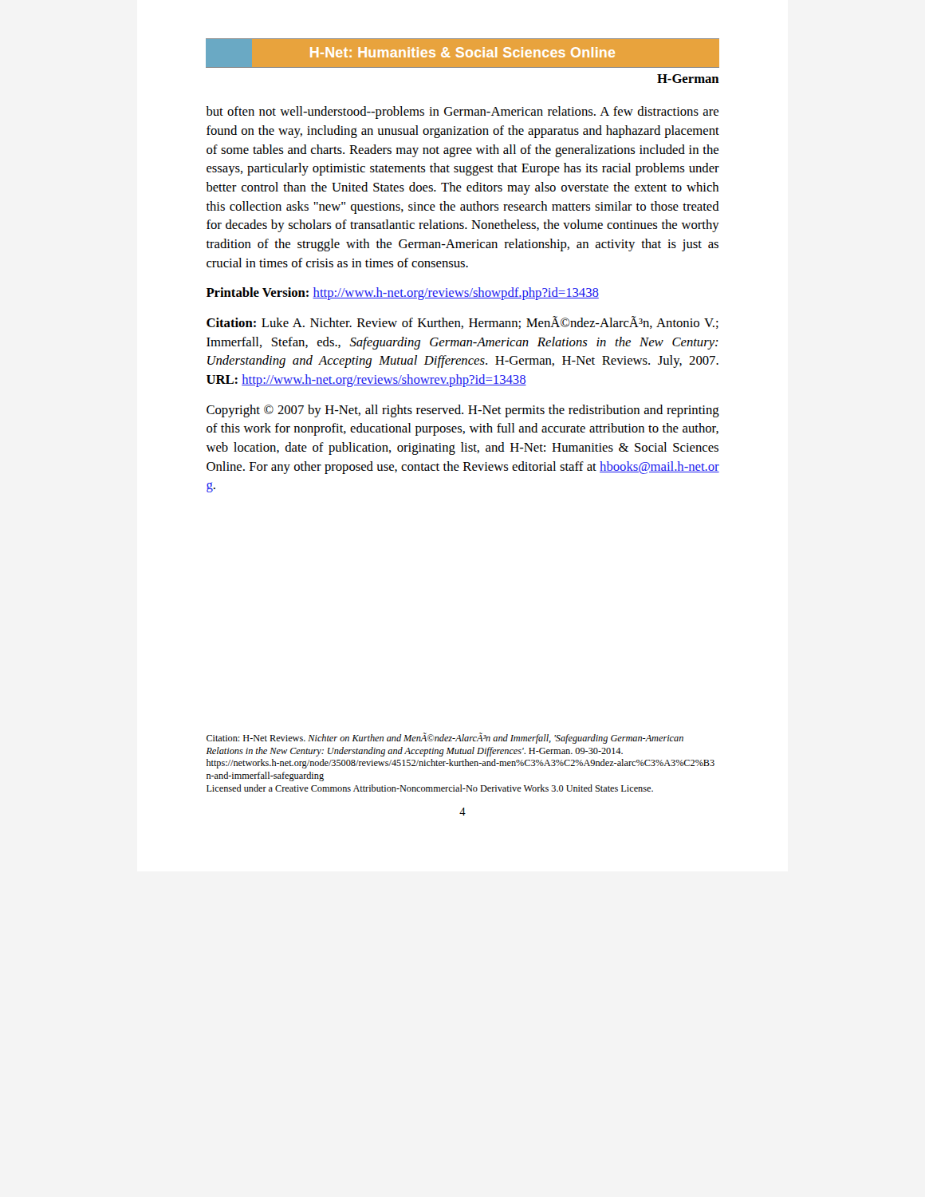H-Net: Humanities & Social Sciences Online
H-German
but often not well-understood--problems in German-American relations. A few distractions are found on the way, including an unusual organization of the apparatus and haphazard placement of some tables and charts. Readers may not agree with all of the generalizations included in the essays, particularly optimistic statements that suggest that Europe has its racial problems under better control than the United States does. The editors may also overstate the extent to which this collection asks "new" questions, since the authors research matters similar to those treated for decades by scholars of transatlantic relations. Nonetheless, the volume continues the worthy tradition of the struggle with the German-American relationship, an activity that is just as crucial in times of crisis as in times of consensus.
Printable Version: http://www.h-net.org/reviews/showpdf.php?id=13438
Citation: Luke A. Nichter. Review of Kurthen, Hermann; MenÃ©ndez-AlarcÃ³n, Antonio V.; Immerfall, Stefan, eds., Safeguarding German-American Relations in the New Century: Understanding and Accepting Mutual Differences. H-German, H-Net Reviews. July, 2007. URL: http://www.h-net.org/reviews/showrev.php?id=13438
Copyright © 2007 by H-Net, all rights reserved. H-Net permits the redistribution and reprinting of this work for nonprofit, educational purposes, with full and accurate attribution to the author, web location, date of publication, originating list, and H-Net: Humanities & Social Sciences Online. For any other proposed use, contact the Reviews editorial staff at hbooks@mail.h-net.org.
Citation: H-Net Reviews. Nichter on Kurthen and MenÃ©ndez-AlarcÃ³n and Immerfall, 'Safeguarding German-American Relations in the New Century: Understanding and Accepting Mutual Differences'. H-German. 09-30-2014.
https://networks.h-net.org/node/35008/reviews/45152/nichter-kurthen-and-men%C3%A3%C2%A9ndez-alarc%C3%A3%C2%B3n-and-immerfall-safeguarding
Licensed under a Creative Commons Attribution-Noncommercial-No Derivative Works 3.0 United States License.
4